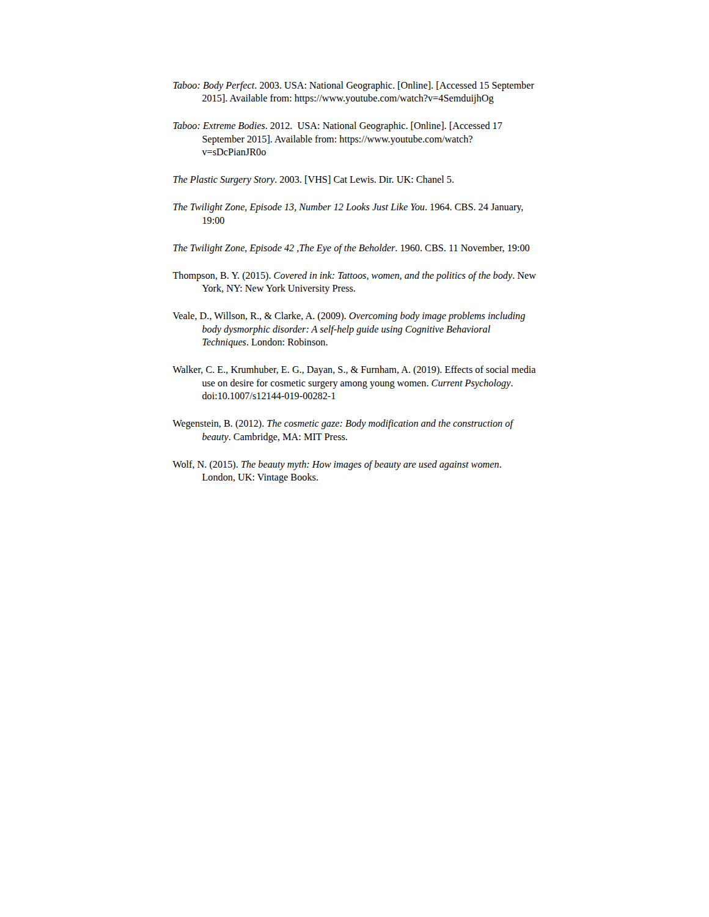Taboo: Body Perfect. 2003. USA: National Geographic. [Online]. [Accessed 15 September 2015]. Available from: https://www.youtube.com/watch?v=4SemduijhOg
Taboo: Extreme Bodies. 2012. USA: National Geographic. [Online]. [Accessed 17 September 2015]. Available from: https://www.youtube.com/watch?v=sDcPianJR0o
The Plastic Surgery Story. 2003. [VHS] Cat Lewis. Dir. UK: Chanel 5.
The Twilight Zone, Episode 13, Number 12 Looks Just Like You. 1964. CBS. 24 January, 19:00
The Twilight Zone, Episode 42 ,The Eye of the Beholder. 1960. CBS. 11 November, 19:00
Thompson, B. Y. (2015). Covered in ink: Tattoos, women, and the politics of the body. New York, NY: New York University Press.
Veale, D., Willson, R., & Clarke, A. (2009). Overcoming body image problems including body dysmorphic disorder: A self-help guide using Cognitive Behavioral Techniques. London: Robinson.
Walker, C. E., Krumhuber, E. G., Dayan, S., & Furnham, A. (2019). Effects of social media use on desire for cosmetic surgery among young women. Current Psychology. doi:10.1007/s12144-019-00282-1
Wegenstein, B. (2012). The cosmetic gaze: Body modification and the construction of beauty. Cambridge, MA: MIT Press.
Wolf, N. (2015). The beauty myth: How images of beauty are used against women. London, UK: Vintage Books.